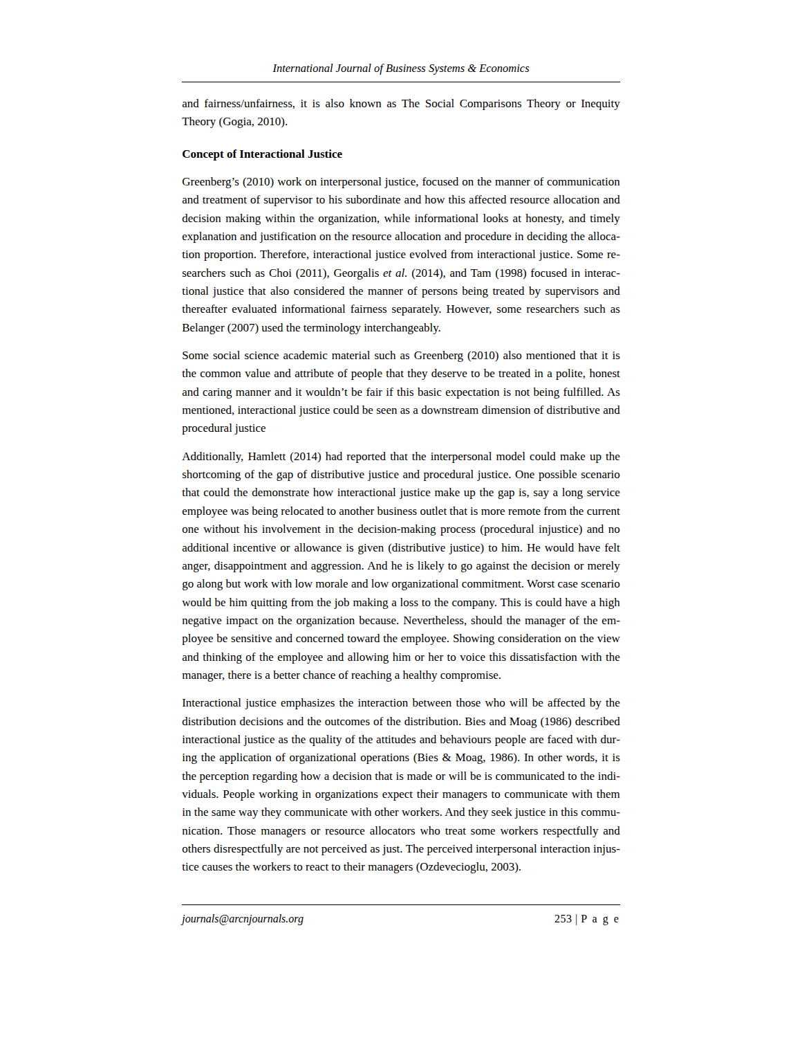International Journal of Business Systems & Economics
and fairness/unfairness, it is also known as The Social Comparisons Theory or Inequity Theory (Gogia, 2010).
Concept of Interactional Justice
Greenberg’s (2010) work on interpersonal justice, focused on the manner of communication and treatment of supervisor to his subordinate and how this affected resource allocation and decision making within the organization, while informational looks at honesty, and timely explanation and justification on the resource allocation and procedure in deciding the allocation proportion. Therefore, interactional justice evolved from interactional justice. Some researchers such as Choi (2011), Georgalis et al. (2014), and Tam (1998) focused in interactional justice that also considered the manner of persons being treated by supervisors and thereafter evaluated informational fairness separately. However, some researchers such as Belanger (2007) used the terminology interchangeably.
Some social science academic material such as Greenberg (2010) also mentioned that it is the common value and attribute of people that they deserve to be treated in a polite, honest and caring manner and it wouldn’t be fair if this basic expectation is not being fulfilled. As mentioned, interactional justice could be seen as a downstream dimension of distributive and procedural justice
Additionally, Hamlett (2014) had reported that the interpersonal model could make up the shortcoming of the gap of distributive justice and procedural justice. One possible scenario that could the demonstrate how interactional justice make up the gap is, say a long service employee was being relocated to another business outlet that is more remote from the current one without his involvement in the decision-making process (procedural injustice) and no additional incentive or allowance is given (distributive justice) to him. He would have felt anger, disappointment and aggression. And he is likely to go against the decision or merely go along but work with low morale and low organizational commitment. Worst case scenario would be him quitting from the job making a loss to the company. This is could have a high negative impact on the organization because. Nevertheless, should the manager of the employee be sensitive and concerned toward the employee. Showing consideration on the view and thinking of the employee and allowing him or her to voice this dissatisfaction with the manager, there is a better chance of reaching a healthy compromise.
Interactional justice emphasizes the interaction between those who will be affected by the distribution decisions and the outcomes of the distribution. Bies and Moag (1986) described interactional justice as the quality of the attitudes and behaviours people are faced with during the application of organizational operations (Bies & Moag, 1986). In other words, it is the perception regarding how a decision that is made or will be is communicated to the individuals. People working in organizations expect their managers to communicate with them in the same way they communicate with other workers. And they seek justice in this communication. Those managers or resource allocators who treat some workers respectfully and others disrespectfully are not perceived as just. The perceived interpersonal interaction injustice causes the workers to react to their managers (Ozdevecioglu, 2003).
journals@arcnjournals.org 253 | P a g e